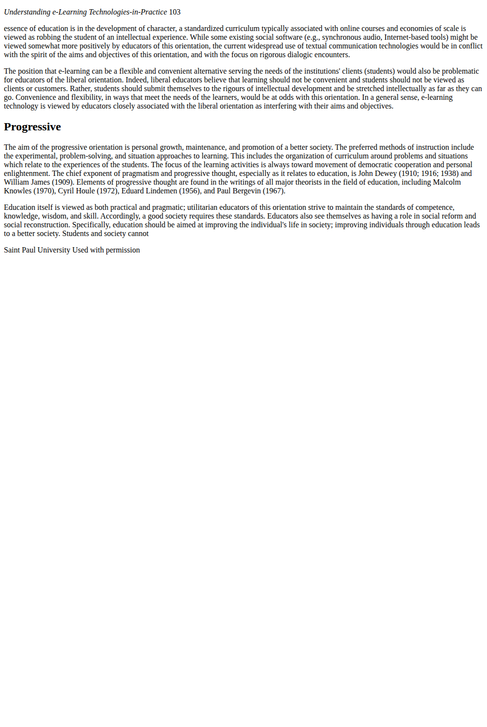Understanding e-Learning Technologies-in-Practice 103
essence of education is in the development of character, a standardized curriculum typically associated with online courses and economies of scale is viewed as robbing the student of an intellectual experience. While some existing social software (e.g., synchronous audio, Internet-based tools) might be viewed somewhat more positively by educators of this orientation, the current widespread use of textual communication technologies would be in conflict with the spirit of the aims and objectives of this orientation, and with the focus on rigorous dialogic encounters.
The position that e-learning can be a flexible and convenient alternative serving the needs of the institutions' clients (students) would also be problematic for educators of the liberal orientation. Indeed, liberal educators believe that learning should not be convenient and students should not be viewed as clients or customers. Rather, students should submit themselves to the rigours of intellectual development and be stretched intellectually as far as they can go. Convenience and flexibility, in ways that meet the needs of the learners, would be at odds with this orientation. In a general sense, e-learning technology is viewed by educators closely associated with the liberal orientation as interfering with their aims and objectives.
Progressive
The aim of the progressive orientation is personal growth, maintenance, and promotion of a better society. The preferred methods of instruction include the experimental, problem-solving, and situation approaches to learning. This includes the organization of curriculum around problems and situations which relate to the experiences of the students. The focus of the learning activities is always toward movement of democratic cooperation and personal enlightenment. The chief exponent of pragmatism and progressive thought, especially as it relates to education, is John Dewey (1910; 1916; 1938) and William James (1909). Elements of progressive thought are found in the writings of all major theorists in the field of education, including Malcolm Knowles (1970), Cyril Houle (1972), Eduard Lindemen (1956), and Paul Bergevin (1967).
Education itself is viewed as both practical and pragmatic; utilitarian educators of this orientation strive to maintain the standards of competence, knowledge, wisdom, and skill. Accordingly, a good society requires these standards. Educators also see themselves as having a role in social reform and social reconstruction. Specifically, education should be aimed at improving the individual's life in society; improving individuals through education leads to a better society. Students and society cannot
Saint Paul University Used with permission